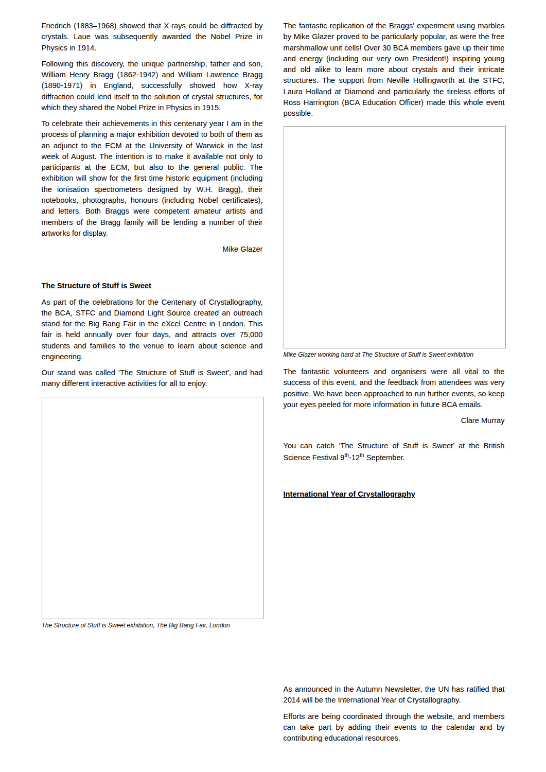Friedrich (1883–1968) showed that X-rays could be diffracted by crystals. Laue was subsequently awarded the Nobel Prize in Physics in 1914.
Following this discovery, the unique partnership, father and son, William Henry Bragg (1862-1942) and William Lawrence Bragg (1890-1971) in England, successfully showed how X-ray diffraction could lend itself to the solution of crystal structures, for which they shared the Nobel Prize in Physics in 1915.
To celebrate their achievements in this centenary year I am in the process of planning a major exhibition devoted to both of them as an adjunct to the ECM at the University of Warwick in the last week of August. The intention is to make it available not only to participants at the ECM, but also to the general public. The exhibition will show for the first time historic equipment (including the ionisation spectrometers designed by W.H. Bragg), their notebooks, photographs, honours (including Nobel certificates), and letters. Both Braggs were competent amateur artists and members of the Bragg family will be lending a number of their artworks for display.
Mike Glazer
The Structure of Stuff is Sweet
As part of the celebrations for the Centenary of Crystallography, the BCA, STFC and Diamond Light Source created an outreach stand for the Big Bang Fair in the eXcel Centre in London. This fair is held annually over four days, and attracts over 75,000 students and families to the venue to learn about science and engineering.
Our stand was called 'The Structure of Stuff is Sweet', and had many different interactive activities for all to enjoy.
The Structure of Stuff is Sweet exhibition, The Big Bang Fair, London
The fantastic replication of the Braggs' experiment using marbles by Mike Glazer proved to be particularly popular, as were the free marshmallow unit cells! Over 30 BCA members gave up their time and energy (including our very own President!) inspiring young and old alike to learn more about crystals and their intricate structures. The support from Neville Hollingworth at the STFC, Laura Holland at Diamond and particularly the tireless efforts of Ross Harrington (BCA Education Officer) made this whole event possible.
Mike Glazer working hard at The Structure of Stuff is Sweet exhibition
The fantastic volunteers and organisers were all vital to the success of this event, and the feedback from attendees was very positive. We have been approached to run further events, so keep your eyes peeled for more information in future BCA emails.
Clare Murray
You can catch ‘The Structure of Stuff is Sweet’ at the British Science Festival 9th-12th September.
International Year of Crystallography
As announced in the Autumn Newsletter, the UN has ratified that 2014 will be the International Year of Crystallography.
Efforts are being coordinated through the website, and members can take part by adding their events to the calendar and by contributing educational resources.